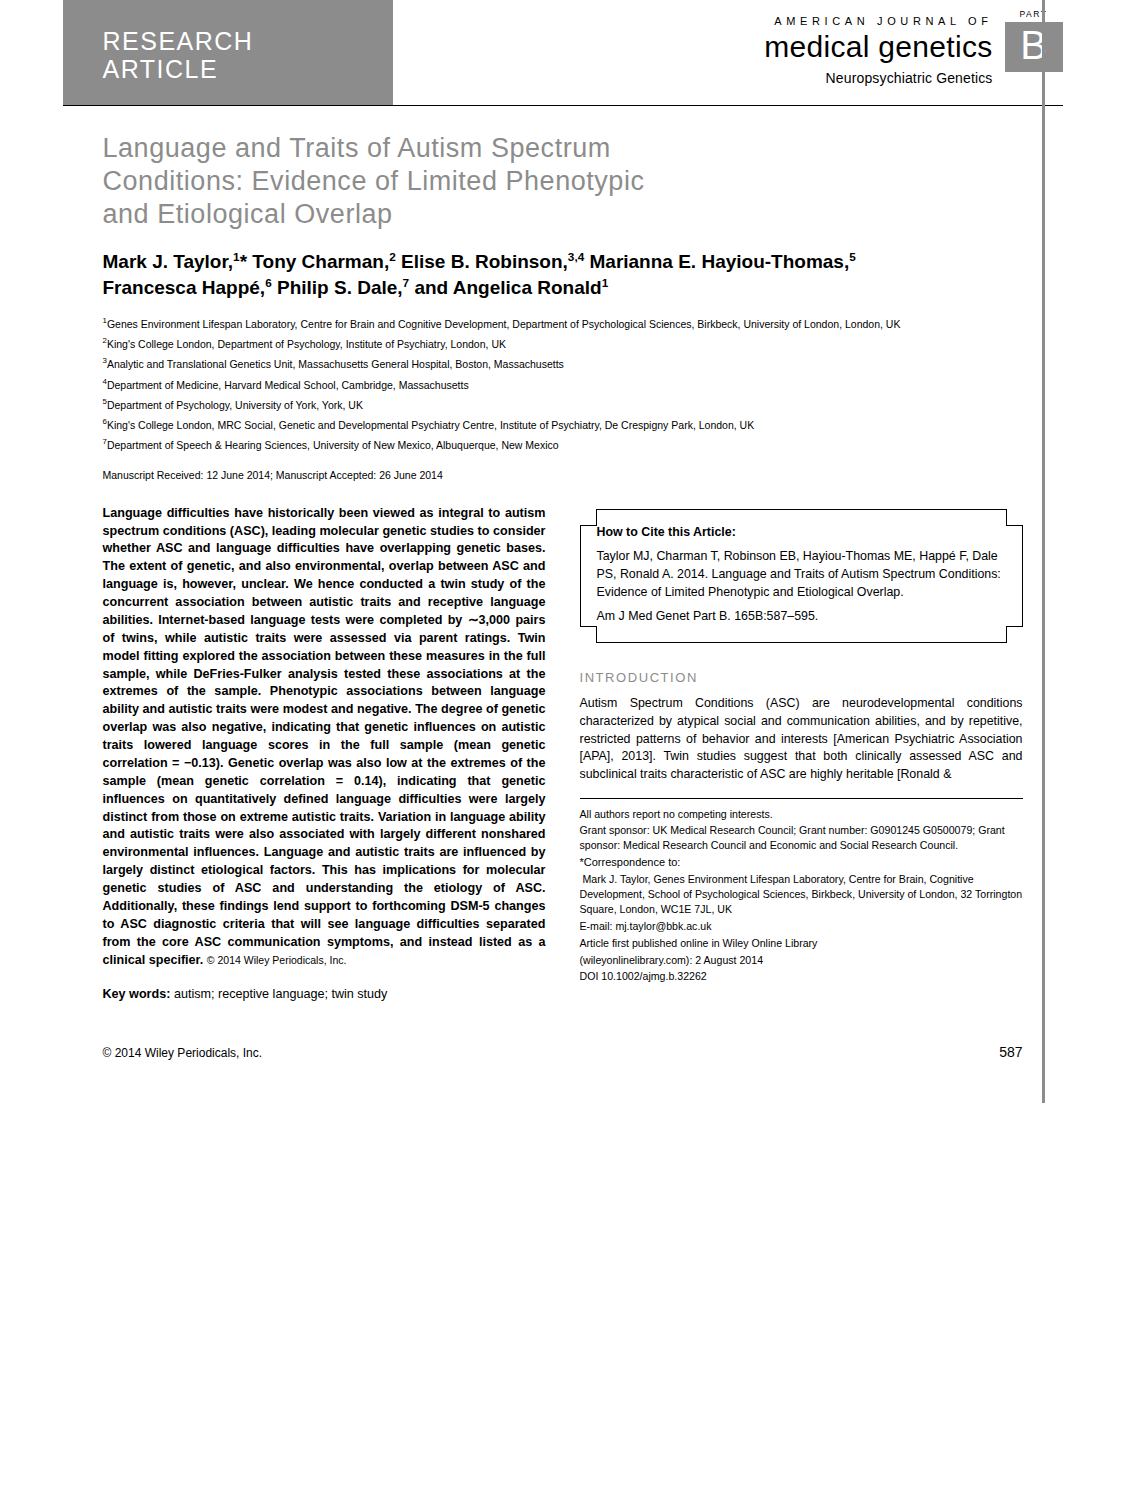RESEARCH ARTICLE
American Journal of
medical genetics
Neuropsychiatric Genetics
PART
B
Language and Traits of Autism Spectrum
Conditions: Evidence of Limited Phenotypic
and Etiological Overlap
Mark J. Taylor,1* Tony Charman,2 Elise B. Robinson,3,4 Marianna E. Hayiou-Thomas,5
Francesca Happé,6 Philip S. Dale,7 and Angelica Ronald1
1Genes Environment Lifespan Laboratory, Centre for Brain and Cognitive Development, Department of Psychological Sciences, Birkbeck, University of London, London, UK
2King's College London, Department of Psychology, Institute of Psychiatry, London, UK
3Analytic and Translational Genetics Unit, Massachusetts General Hospital, Boston, Massachusetts
4Department of Medicine, Harvard Medical School, Cambridge, Massachusetts
5Department of Psychology, University of York, York, UK
6King's College London, MRC Social, Genetic and Developmental Psychiatry Centre, Institute of Psychiatry, De Crespigny Park, London, UK
7Department of Speech & Hearing Sciences, University of New Mexico, Albuquerque, New Mexico
Manuscript Received: 12 June 2014; Manuscript Accepted: 26 June 2014
Language difficulties have historically been viewed as integral to autism spectrum conditions (ASC), leading molecular genetic studies to consider whether ASC and language difficulties have overlapping genetic bases. The extent of genetic, and also environmental, overlap between ASC and language is, however, unclear. We hence conducted a twin study of the concurrent association between autistic traits and receptive language abilities. Internet-based language tests were completed by ∼3,000 pairs of twins, while autistic traits were assessed via parent ratings. Twin model fitting explored the association between these measures in the full sample, while DeFries-Fulker analysis tested these associations at the extremes of the sample. Phenotypic associations between language ability and autistic traits were modest and negative. The degree of genetic overlap was also negative, indicating that genetic influences on autistic traits lowered language scores in the full sample (mean genetic correlation = −0.13). Genetic overlap was also low at the extremes of the sample (mean genetic correlation = 0.14), indicating that genetic influences on quantitatively defined language difficulties were largely distinct from those on extreme autistic traits. Variation in language ability and autistic traits were also associated with largely different nonshared environmental influences. Language and autistic traits are influenced by largely distinct etiological factors. This has implications for molecular genetic studies of ASC and understanding the etiology of ASC. Additionally, these findings lend support to forthcoming DSM-5 changes to ASC diagnostic criteria that will see language difficulties separated from the core ASC communication symptoms, and instead listed as a clinical specifier. © 2014 Wiley Periodicals, Inc.
Key words: autism; receptive language; twin study
How to Cite this Article:
Taylor MJ, Charman T, Robinson EB, Hayiou-Thomas ME, Happé F, Dale PS, Ronald A. 2014. Language and Traits of Autism Spectrum Conditions: Evidence of Limited Phenotypic and Etiological Overlap.
Am J Med Genet Part B. 165B:587–595.
Introduction
Autism Spectrum Conditions (ASC) are neurodevelopmental conditions characterized by atypical social and communication abilities, and by repetitive, restricted patterns of behavior and interests [American Psychiatric Association [APA], 2013]. Twin studies suggest that both clinically assessed ASC and subclinical traits characteristic of ASC are highly heritable [Ronald &
All authors report no competing interests.
Grant sponsor: UK Medical Research Council; Grant number: G0901245 G0500079; Grant sponsor: Medical Research Council and Economic and Social Research Council.
*Correspondence to:
Mark J. Taylor, Genes Environment Lifespan Laboratory, Centre for Brain, Cognitive Development, School of Psychological Sciences, Birkbeck, University of London, 32 Torrington Square, London, WC1E 7JL, UK
E-mail: mj.taylor@bbk.ac.uk
Article first published online in Wiley Online Library
(wileyonlinelibrary.com): 2 August 2014
DOI 10.1002/ajmg.b.32262
© 2014 Wiley Periodicals, Inc.
587